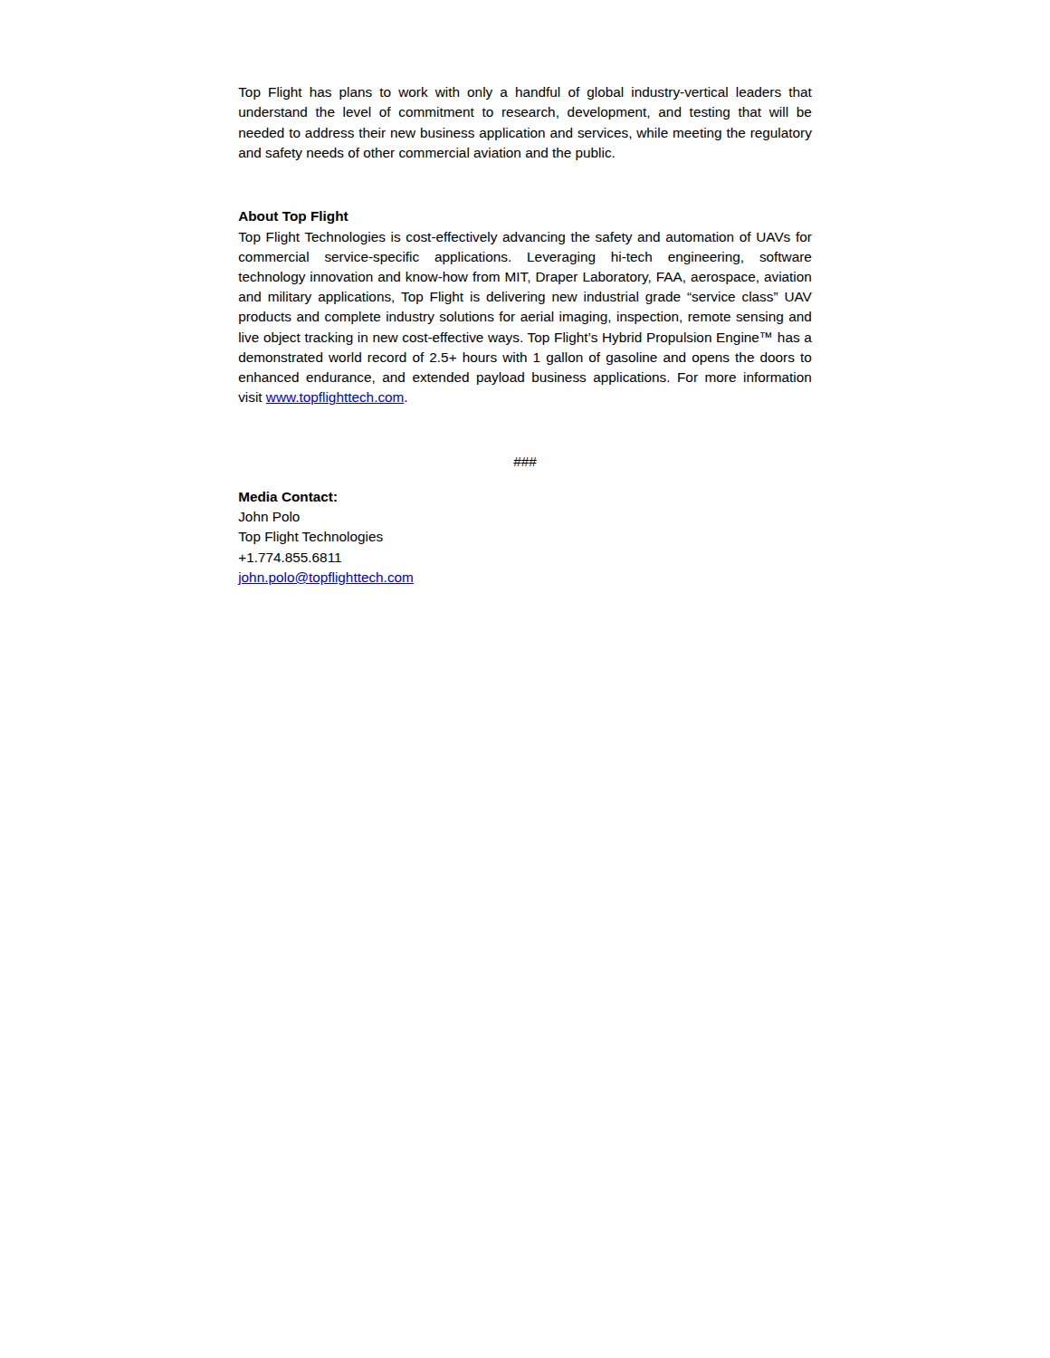Top Flight has plans to work with only a handful of global industry-vertical leaders that understand the level of commitment to research, development, and testing that will be needed to address their new business application and services, while meeting the regulatory and safety needs of other commercial aviation and the public.
About Top Flight
Top Flight Technologies is cost-effectively advancing the safety and automation of UAVs for commercial service-specific applications. Leveraging hi-tech engineering, software technology innovation and know-how from MIT, Draper Laboratory, FAA, aerospace, aviation and military applications, Top Flight is delivering new industrial grade “service class” UAV products and complete industry solutions for aerial imaging, inspection, remote sensing and live object tracking in new cost-effective ways. Top Flight’s Hybrid Propulsion Engine™ has a demonstrated world record of 2.5+ hours with 1 gallon of gasoline and opens the doors to enhanced endurance, and extended payload business applications. For more information visit www.topflighttech.com.
###
Media Contact:
John Polo
Top Flight Technologies
+1.774.855.6811
john.polo@topflighttech.com